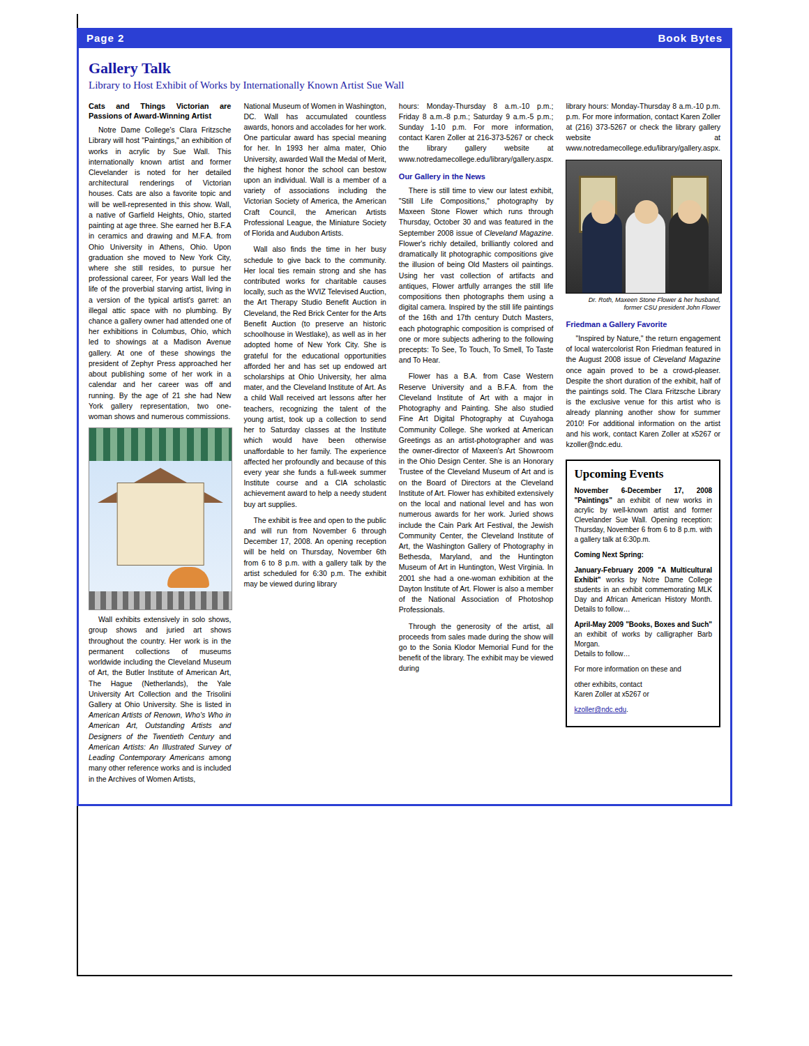Page 2 Book Bytes
Gallery Talk
Library to Host Exhibit of Works by Internationally Known Artist Sue Wall
Cats and Things Victorian are Passions of Award-Winning Artist
Notre Dame College's Clara Fritzsche Library will host "Paintings," an exhibition of works in acrylic by Sue Wall. This internationally known artist and former Clevelander is noted for her detailed architectural renderings of Victorian houses. Cats are also a favorite topic and will be well-represented in this show. Wall, a native of Garfield Heights, Ohio, started painting at age three. She earned her B.F.A in ceramics and drawing and M.F.A. from Ohio University in Athens, Ohio. Upon graduation she moved to New York City, where she still resides, to pursue her professional career, For years Wall led the life of the proverbial starving artist, living in a version of the typical artist's garret: an illegal attic space with no plumbing. By chance a gallery owner had attended one of her exhibitions in Columbus, Ohio, which led to showings at a Madison Avenue gallery. At one of these showings the president of Zephyr Press approached her about publishing some of her work in a calendar and her career was off and running. By the age of 21 she had New York gallery representation, two one-woman shows and numerous commissions.
Wall exhibits extensively in solo shows, group shows and juried art shows throughout the country. Her work is in the permanent collections of museums worldwide including the Cleveland Museum of Art, the Butler Institute of American Art, The Hague (Netherlands), the Yale University Art Collection and the Trisolini Gallery at Ohio University. She is listed in American Artists of Renown, Who's Who in American Art, Outstanding Artists and Designers of the Twentieth Century and American Artists: An Illustrated Survey of Leading Contemporary Americans among many other reference works and is included in the Archives of Women Artists,
National Museum of Women in Washington, DC. Wall has accumulated countless awards, honors and accolades for her work. One particular award has special meaning for her. In 1993 her alma mater, Ohio University, awarded Wall the Medal of Merit, the highest honor the school can bestow upon an individual. Wall is a member of a variety of associations including the Victorian Society of America, the American Craft Council, the American Artists Professional League, the Miniature Society of Florida and Audubon Artists.
Wall also finds the time in her busy schedule to give back to the community. Her local ties remain strong and she has contributed works for charitable causes locally, such as the WVIZ Televised Auction, the Art Therapy Studio Benefit Auction in Cleveland, the Red Brick Center for the Arts Benefit Auction (to preserve an historic schoolhouse in Westlake), as well as in her adopted home of New York City. She is grateful for the educational opportunities afforded her and has set up endowed art scholarships at Ohio University, her alma mater, and the Cleveland Institute of Art. As a child Wall received art lessons after her teachers, recognizing the talent of the young artist, took up a collection to send her to Saturday classes at the Institute which would have been otherwise unaffordable to her family. The experience affected her profoundly and because of this every year she funds a full-week summer Institute course and a CIA scholastic achievement award to help a needy student buy art supplies.
The exhibit is free and open to the public and will run from November 6 through December 17, 2008. An opening reception will be held on Thursday, November 6th from 6 to 8 p.m. with a gallery talk by the artist scheduled for 6:30 p.m. The exhibit may be viewed during library
hours: Monday-Thursday 8 a.m.-10 p.m.; Friday 8 a.m.-8 p.m.; Saturday 9 a.m.-5 p.m.; Sunday 1-10 p.m. For more information, contact Karen Zoller at 216-373-5267 or check the library gallery website at www.notredamecollege.edu/library/gallery.aspx.
Our Gallery in the News
There is still time to view our latest exhibit, "Still Life Compositions," photography by Maxeen Stone Flower which runs through Thursday, October 30 and was featured in the September 2008 issue of Cleveland Magazine. Flower's richly detailed, brilliantly colored and dramatically lit photographic compositions give the illusion of being Old Masters oil paintings. Using her vast collection of artifacts and antiques, Flower artfully arranges the still life compositions then photographs them using a digital camera. Inspired by the still life paintings of the 16th and 17th century Dutch Masters, each photographic composition is comprised of one or more subjects adhering to the following precepts: To See, To Touch, To Smell, To Taste and To Hear.
Flower has a B.A. from Case Western Reserve University and a B.F.A. from the Cleveland Institute of Art with a major in Photography and Painting. She also studied Fine Art Digital Photography at Cuyahoga Community College. She worked at American Greetings as an artist-photographer and was the owner-director of Maxeen's Art Showroom in the Ohio Design Center. She is an Honorary Trustee of the Cleveland Museum of Art and is on the Board of Directors at the Cleveland Institute of Art. Flower has exhibited extensively on the local and national level and has won numerous awards for her work. Juried shows include the Cain Park Art Festival, the Jewish Community Center, the Cleveland Institute of Art, the Washington Gallery of Photography in Bethesda, Maryland, and the Huntington Museum of Art in Huntington, West Virginia. In 2001 she had a one-woman exhibition at the Dayton Institute of Art. Flower is also a member of the National Association of Photoshop Professionals.
Through the generosity of the artist, all proceeds from sales made during the show will go to the Sonia Klodor Memorial Fund for the benefit of the library. The exhibit may be viewed during
library hours: Monday-Thursday 8 a.m.-10 p.m. p.m. For more information, contact Karen Zoller at (216) 373-5267 or check the library gallery website at www.notredamecollege.edu/library/gallery.aspx.
Dr. Roth, Maxeen Stone Flower & her husband, former CSU president John Flower
Friedman a Gallery Favorite
"Inspired by Nature," the return engagement of local watercolorist Ron Friedman featured in the August 2008 issue of Cleveland Magazine once again proved to be a crowd-pleaser. Despite the short duration of the exhibit, half of the paintings sold. The Clara Fritzsche Library is the exclusive venue for this artist who is already planning another show for summer 2010! For additional information on the artist and his work, contact Karen Zoller at x5267 or kzoller@ndc.edu.
Upcoming Events
November 6-December 17, 2008 "Paintings" an exhibit of new works in acrylic by well-known artist and former Clevelander Sue Wall. Opening reception: Thursday, November 6 from 6 to 8 p.m. with a gallery talk at 6:30p.m.
Coming Next Spring:
January-February 2009 "A Multicultural Exhibit" works by Notre Dame College students in an exhibit commemorating MLK Day and African American History Month. Details to follow…
April-May 2009 "Books, Boxes and Such" an exhibit of works by calligrapher Barb Morgan.
Details to follow…
For more information on these and
other exhibits, contact
Karen Zoller at x5267 or
kzoller@ndc.edu.